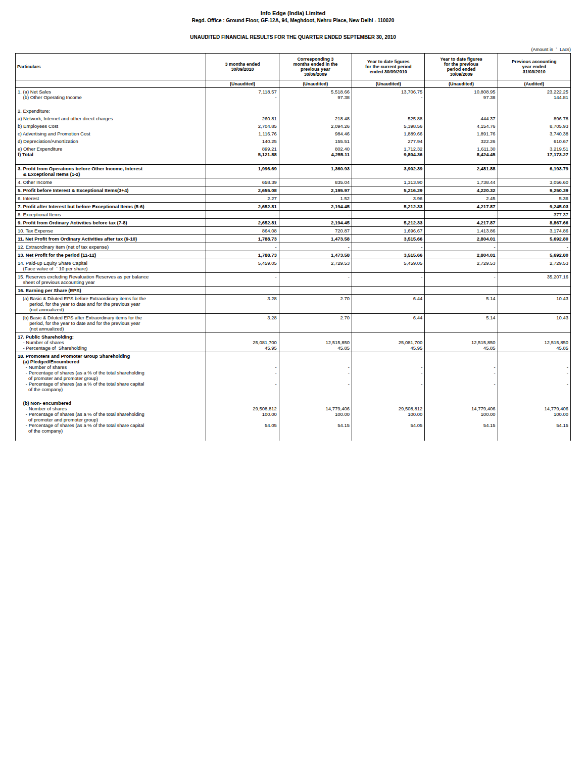Info Edge (India) Limited
Regd. Office : Ground Floor, GF-12A, 94, Meghdoot, Nehru Place, New Delhi - 110020
UNAUDITED FINANCIAL RESULTS FOR THE QUARTER ENDED SEPTEMBER 30, 2010
(Amount in ` Lacs)
| Particulars | 3 months ended 30/09/2010 | Corresponding 3 months ended in the previous year 30/09/2009 | Year to date figures for the current period ended 30/09/2010 | Year to date figures for the previous period ended 30/09/2009 | Previous accounting year ended 31/03/2010 |
| --- | --- | --- | --- | --- | --- |
| | (Unaudited) | (Unaudited) | (Unaudited) | (Unaudited) | (Audited) |
| 1. (a) Net Sales (b) Other Operating Income | 7,118.57 - | 5,518.66 97.38 | 13,706.75 - | 10,808.95 97.38 | 23,222.25 144.81 |
| 2. Expenditure: | | | | | |
| a) Network, Internet and other direct charges | 260.81 | 218.48 | 525.88 | 444.37 | 896.78 |
| b) Employees Cost | 2,704.85 | 2,094.26 | 5,398.56 | 4,154.76 | 8,705.93 |
| c) Advertising and Promotion Cost | 1,116.76 | 984.46 | 1,889.66 | 1,891.76 | 3,740.38 |
| d) Depreciation/Amortization | 140.25 | 155.51 | 277.94 | 322.26 | 610.67 |
| e) Other Expenditure f) Total | 899.21 5,121.88 | 802.40 4,255.11 | 1,712.32 9,804.36 | 1,611.30 8,424.45 | 3,219.51 17,173.27 |
| 3. Profit from Operations before Other Income, Interest & Exceptional Items (1-2) | 1,996.69 | 1,360.93 | 3,902.39 | 2,481.88 | 6,193.79 |
| 4. Other Income | 658.39 | 835.04 | 1,313.90 | 1,738.44 | 3,056.60 |
| 5. Profit before Interest & Exceptional Items(3+4) | 2,655.08 | 2,195.97 | 5,216.29 | 4,220.32 | 9,250.39 |
| 6. Interest | 2.27 | 1.52 | 3.96 | 2.45 | 5.36 |
| 7. Profit after Interest but before Exceptional Items (5-6) | 2,652.81 | 2,194.45 | 5,212.33 | 4,217.87 | 9,245.03 |
| 8. Exceptional Items | - | - | - | - | 377.37 |
| 9. Profit from Ordinary Activities before tax (7-8) | 2,652.81 | 2,194.45 | 5,212.33 | 4,217.87 | 8,867.66 |
| 10. Tax Expense | 864.08 | 720.87 | 1,696.67 | 1,413.86 | 3,174.86 |
| 11. Net Profit from Ordinary Activities after tax (9-10) | 1,788.73 | 1,473.58 | 3,515.66 | 2,804.01 | 5,692.80 |
| 12. Extraordinary Item (net of tax expense) | - | - | - | - | - |
| 13. Net Profit for the period (11-12) | 1,788.73 | 1,473.58 | 3,515.66 | 2,804.01 | 5,692.80 |
| 14. Paid-up Equity Share Capital (Face value of ` 10 per share) | 5,459.05 | 2,729.53 | 5,459.05 | 2,729.53 | 2,729.53 |
| 15. Reserves excluding Revaluation Reserves as per balance sheet of previous accounting year | - | - | - | - | 35,207.16 |
| 16. Earning per Share (EPS) | | | | | |
| (a) Basic & Diluted EPS before Extraordinary items for the period, for the year to date and for the previous year (not annualized) | 3.28 | 2.70 | 6.44 | 5.14 | 10.43 |
| (b) Basic & Diluted EPS after Extraordinary items for the period, for the year to date and for the previous year (not annualized) | 3.28 | 2.70 | 6.44 | 5.14 | 10.43 |
| 17. Public Shareholding: - Number of shares - Percentage of Shareholding | 25,081,700 45.95 | 12,515,850 45.85 | 25,081,700 45.95 | 12,515,850 45.85 | 12,515,850 45.85 |
| 18. Promoters and Promoter Group Shareholding (a) Pledged/Encumbered - Number of shares - Percentage of shares (as a % of the total shareholding of promoter and promoter group) - Percentage of shares (as a % of the total share capital of the company) | - - - | - - - | - - - | - - - | - - - |
| (b) Non- encumbered - Number of shares - Percentage of shares (as a % of the total shareholding of promoter and promoter group) - Percentage of shares (as a % of the total share capital of the company) | 29,508,812 100.00 54.05 | 14,779,406 100.00 54.15 | 29,508,812 100.00 54.05 | 14,779,406 100.00 54.15 | 14,779,406 100.00 54.15 |